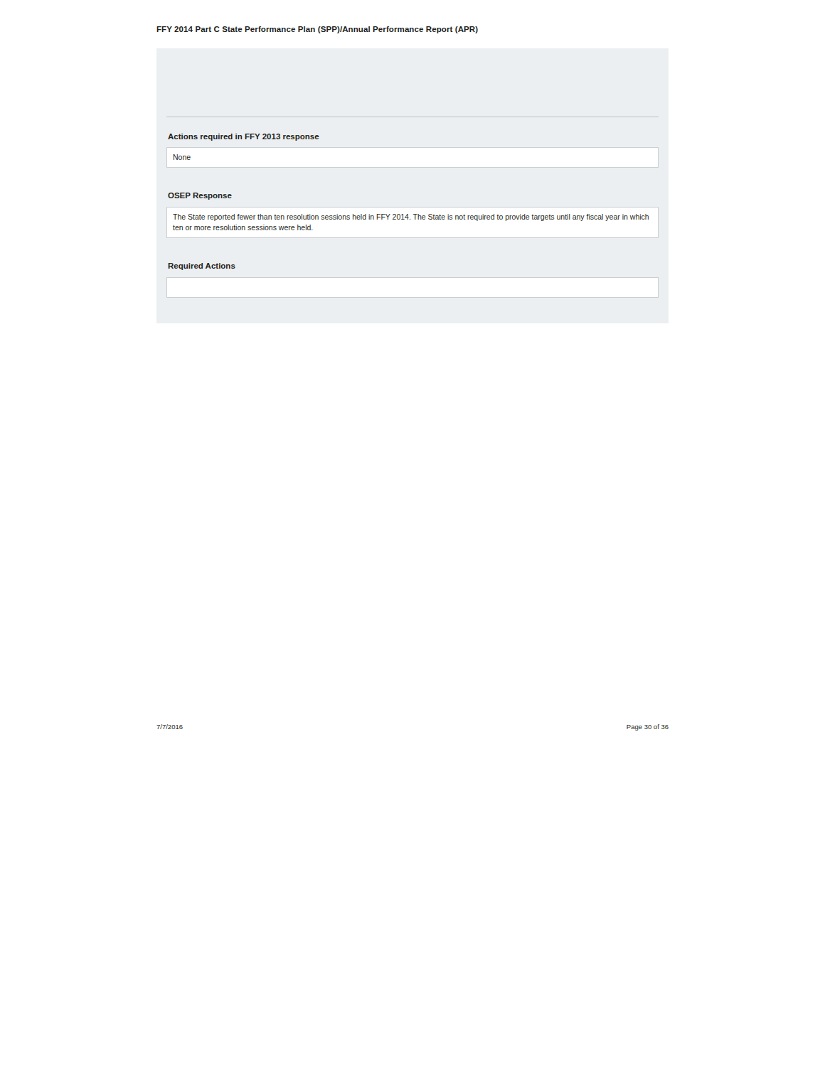FFY 2014 Part C State Performance Plan (SPP)/Annual Performance Report (APR)
Actions required in FFY 2013 response
None
OSEP Response
The State reported fewer than ten resolution sessions held in FFY 2014. The State is not required to provide targets until any fiscal year in which ten or more resolution sessions were held.
Required Actions
7/7/2016 Page 30 of 36